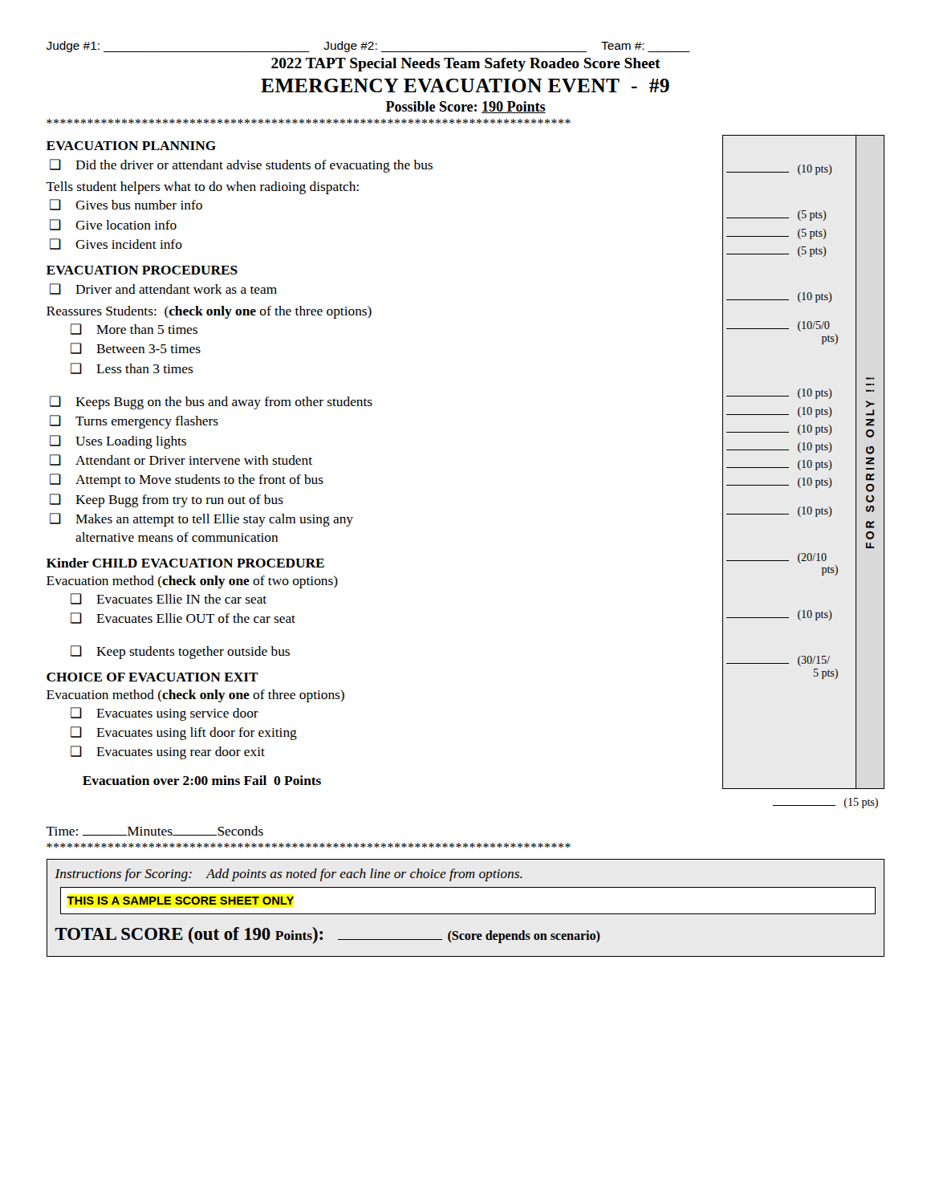Judge #1: ______________________________ Judge #2: ______________________________ Team #: ______
2022 TAPT Special Needs Team Safety Roadeo Score Sheet
EMERGENCY EVACUATION EVENT - #9
Possible Score: 190 Points
*****************************************************************************
EVACUATION PLANNING
Did the driver or attendant advise students of evacuating the bus
Tells student helpers what to do when radioing dispatch:
Gives bus number info
Give location info
Gives incident info
EVACUATION PROCEDURES
Driver and attendant work as a team
Reassures Students: (check only one of the three options)
More than 5 times
Between 3-5 times
Less than 3 times
Keeps Bugg on the bus and away from other students
Turns emergency flashers
Uses Loading lights
Attendant or Driver intervene with student
Attempt to Move students to the front of bus
Keep Bugg from try to run out of bus
Makes an attempt to tell Ellie stay calm using any
alternative means of communication
Kinder CHILD EVACUATION PROCEDURE
Evacuation method (check only one of two options)
Evacuates Ellie IN the car seat
Evacuates Ellie OUT of the car seat
Keep students together outside bus
CHOICE OF EVACUATION EXIT
Evacuation method (check only one of three options)
Evacuates using service door
Evacuates using lift door for exiting
Evacuates using rear door exit
Evacuation over 2:00 mins Fail 0 Points
(10 pts)
(5 pts)
(5 pts)
(5 pts)
(10 pts)
(10/5/0
pts)
(10 pts)
(10 pts)
(10 pts)
(10 pts)
(10 pts)
(10 pts)
(10 pts)
(20/10
pts)
(10 pts)
(30/15/
5 pts)
FOR SCORING ONLY !!!
(15 pts)
Time: Minutes Seconds
*****************************************************************************
Instructions for Scoring: Add points as noted for each line or choice from options.
THIS IS A SAMPLE SCORE SHEET ONLY
TOTAL SCORE (out of 190 Points): (Score depends on scenario)